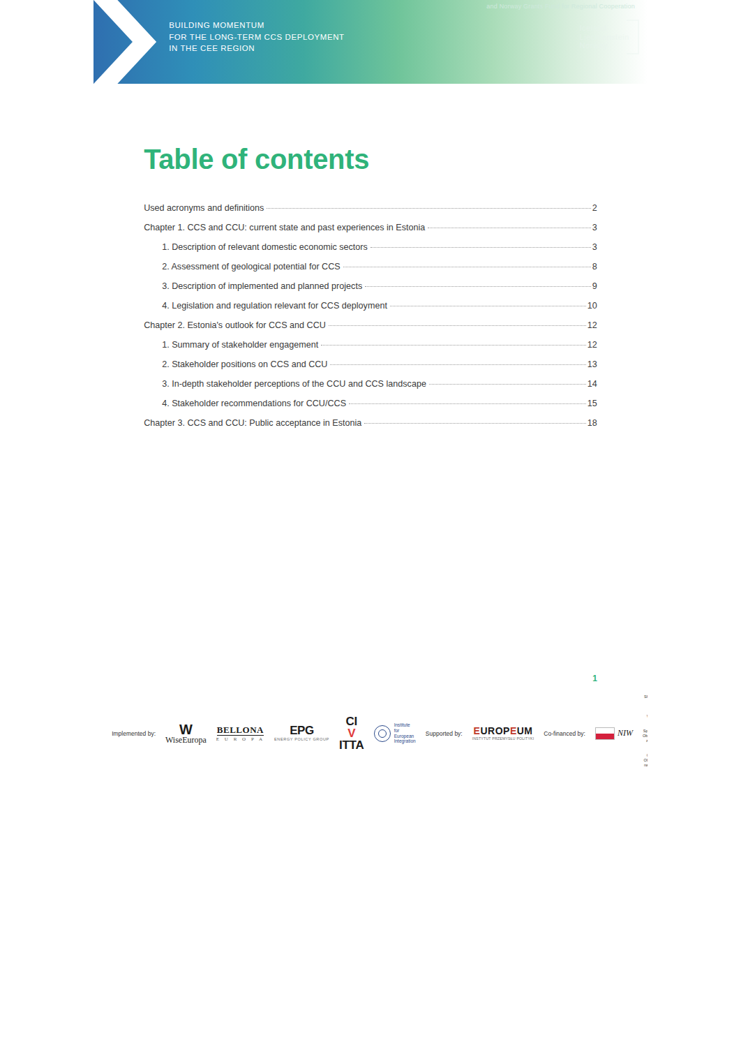and Norway Grants Fund for Regional Cooperation
BUILDING MOMENTUM
FOR THE LONG-TERM CCS DEPLOYMENT
IN THE CEE REGION
Iceland
Liechtenstein
Norway
Table of contents
Used acronyms and definitions 2
Chapter 1. CCS and CCU: current state and past experiences in Estonia 3
1. Description of relevant domestic economic sectors 3
2. Assessment of geological potential for CCS 8
3. Description of implemented and planned projects 9
4. Legislation and regulation relevant for CCS deployment 10
Chapter 2. Estonia's outlook for CCS and CCU 12
1. Summary of stakeholder engagement 12
2. Stakeholder positions on CCS and CCU 13
3. In-depth stakeholder perceptions of the CCU and CCS landscape 14
4. Stakeholder recommendations for CCU/CCS 15
Chapter 3. CCS and CCU: Public acceptance in Estonia 18
1
Implemented by: W WiseEuropa BELLONA E U R O P A EPG ENERGY POLICY GROUP CIVITTA Institute for
European
Integration Supported by: EUROPEUM INSTYTUT PRZEMYSŁU POLITYKI Co-financed by: NIW Sfinansowano przez Narodowy Instytut
Wolności – Centrum Rozwoju
Społeczeństwa Obywatelskiego
ze Środków Programu Rozwoju
Organizacji Obywatelskich
na lata 2018 – 2030 ✦ PROO